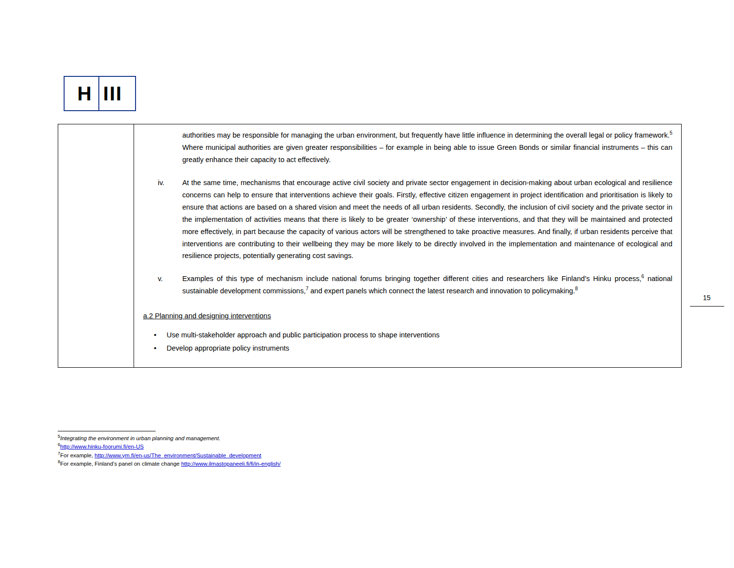H III
| | authorities may be responsible for managing the urban environment, but frequently have little influence in determining the overall legal or policy framework. 5 Where municipal authorities are given greater responsibilities – for example in being able to issue Green Bonds or similar financial instruments – this can greatly enhance their capacity to act effectively. iv. At the same time, mechanisms that encourage active civil society and private sector engagement in decision-making about urban ecological and resilience concerns can help to ensure that interventions achieve their goals. Firstly, effective citizen engagement in project identification and prioritisation is likely to ensure that actions are based on a shared vision and meet the needs of all urban residents. Secondly, the inclusion of civil society and the private sector in the implementation of activities means that there is likely to be greater ‘ownership’ of these interventions, and that they will be maintained and protected more effectively, in part because the capacity of various actors will be strengthened to take proactive measures. And finally, if urban residents perceive that interventions are contributing to their wellbeing they may be more likely to be directly involved in the implementation and maintenance of ecological and resilience projects, potentially generating cost savings. v. Examples of this type of mechanism include national forums bringing together different cities and researchers like Finland’s Hinku process, 6 national sustainable development commissions, 7 and expert panels which connect the latest research and innovation to policymaking. 8 a.2 Planning and designing interventions Use multi-stakeholder approach and public participation process to shape interventions Develop appropriate policy instruments |
15
5Integrating the environment in urban planning and management.
6http://www.hinku-foorumi.fi/en-US
7For example, http://www.ym.fi/en-us/The_environment/Sustainable_development
8For example, Finland’s panel on climate change http://www.ilmastopaneeli.fi/fi/in-english/